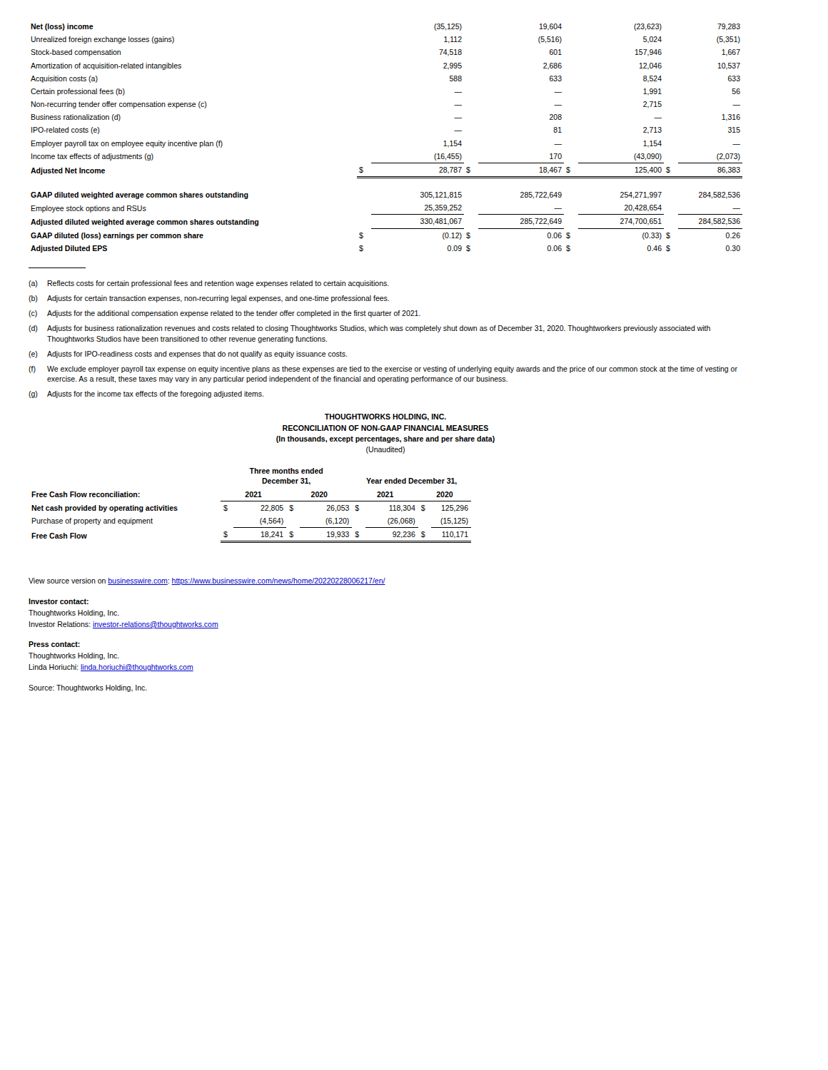| Net (loss) income | | (35,125) | | 19,604 | | (23,623) | | 79,283 |
| Unrealized foreign exchange losses (gains) | | 1,112 | | (5,516) | | 5,024 | | (5,351) |
| Stock-based compensation | | 74,518 | | 601 | | 157,946 | | 1,667 |
| Amortization of acquisition-related intangibles | | 2,995 | | 2,686 | | 12,046 | | 10,537 |
| Acquisition costs (a) | | 588 | | 633 | | 8,524 | | 633 |
| Certain professional fees (b) | | — | | — | | 1,991 | | 56 |
| Non-recurring tender offer compensation expense (c) | | — | | — | | 2,715 | | — |
| Business rationalization (d) | | — | | 208 | | — | | 1,316 |
| IPO-related costs (e) | | — | | 81 | | 2,713 | | 315 |
| Employer payroll tax on employee equity incentive plan (f) | | 1,154 | | — | | 1,154 | | — |
| Income tax effects of adjustments (g) | | (16,455) | | 170 | | (43,090) | | (2,073) |
| Adjusted Net Income | $ | 28,787 | $ | 18,467 | $ | 125,400 | $ | 86,383 |
| GAAP diluted weighted average common shares outstanding | | 305,121,815 | | 285,722,649 | | 254,271,997 | | 284,582,536 |
| Employee stock options and RSUs | | 25,359,252 | | — | | 20,428,654 | | — |
| Adjusted diluted weighted average common shares outstanding | | 330,481,067 | | 285,722,649 | | 274,700,651 | | 284,582,536 |
| GAAP diluted (loss) earnings per common share | $ | (0.12) | $ | 0.06 | $ | (0.33) | $ | 0.26 |
| Adjusted Diluted EPS | $ | 0.09 | $ | 0.06 | $ | 0.46 | $ | 0.30 |
(a) Reflects costs for certain professional fees and retention wage expenses related to certain acquisitions.
(b) Adjusts for certain transaction expenses, non-recurring legal expenses, and one-time professional fees.
(c) Adjusts for the additional compensation expense related to the tender offer completed in the first quarter of 2021.
(d) Adjusts for business rationalization revenues and costs related to closing Thoughtworks Studios, which was completely shut down as of December 31, 2020. Thoughtworkers previously associated with Thoughtworks Studios have been transitioned to other revenue generating functions.
(e) Adjusts for IPO-readiness costs and expenses that do not qualify as equity issuance costs.
(f) We exclude employer payroll tax expense on equity incentive plans as these expenses are tied to the exercise or vesting of underlying equity awards and the price of our common stock at the time of vesting or exercise. As a result, these taxes may vary in any particular period independent of the financial and operating performance of our business.
(g) Adjusts for the income tax effects of the foregoing adjusted items.
THOUGHTWORKS HOLDING, INC.
RECONCILIATION OF NON-GAAP FINANCIAL MEASURES
(In thousands, except percentages, share and per share data)
(Unaudited)
| | Three months ended December 31, | Year ended December 31, |
| Free Cash Flow reconciliation: | 2021 | 2020 | 2021 | 2020 |
| Net cash provided by operating activities | $ | 22,805 | $ | 26,053 | $ | 118,304 | $ | 125,296 |
| Purchase of property and equipment | | (4,564) | | (6,120) | | (26,068) | | (15,125) |
| Free Cash Flow | $ | 18,241 | $ | 19,933 | $ | 92,236 | $ | 110,171 |
View source version on businesswire.com: https://www.businesswire.com/news/home/20220228006217/en/
Investor contact:
Thoughtworks Holding, Inc.
Investor Relations: investor-relations@thoughtworks.com
Press contact:
Thoughtworks Holding, Inc.
Linda Horiuchi: linda.horiuchi@thoughtworks.com
Source: Thoughtworks Holding, Inc.